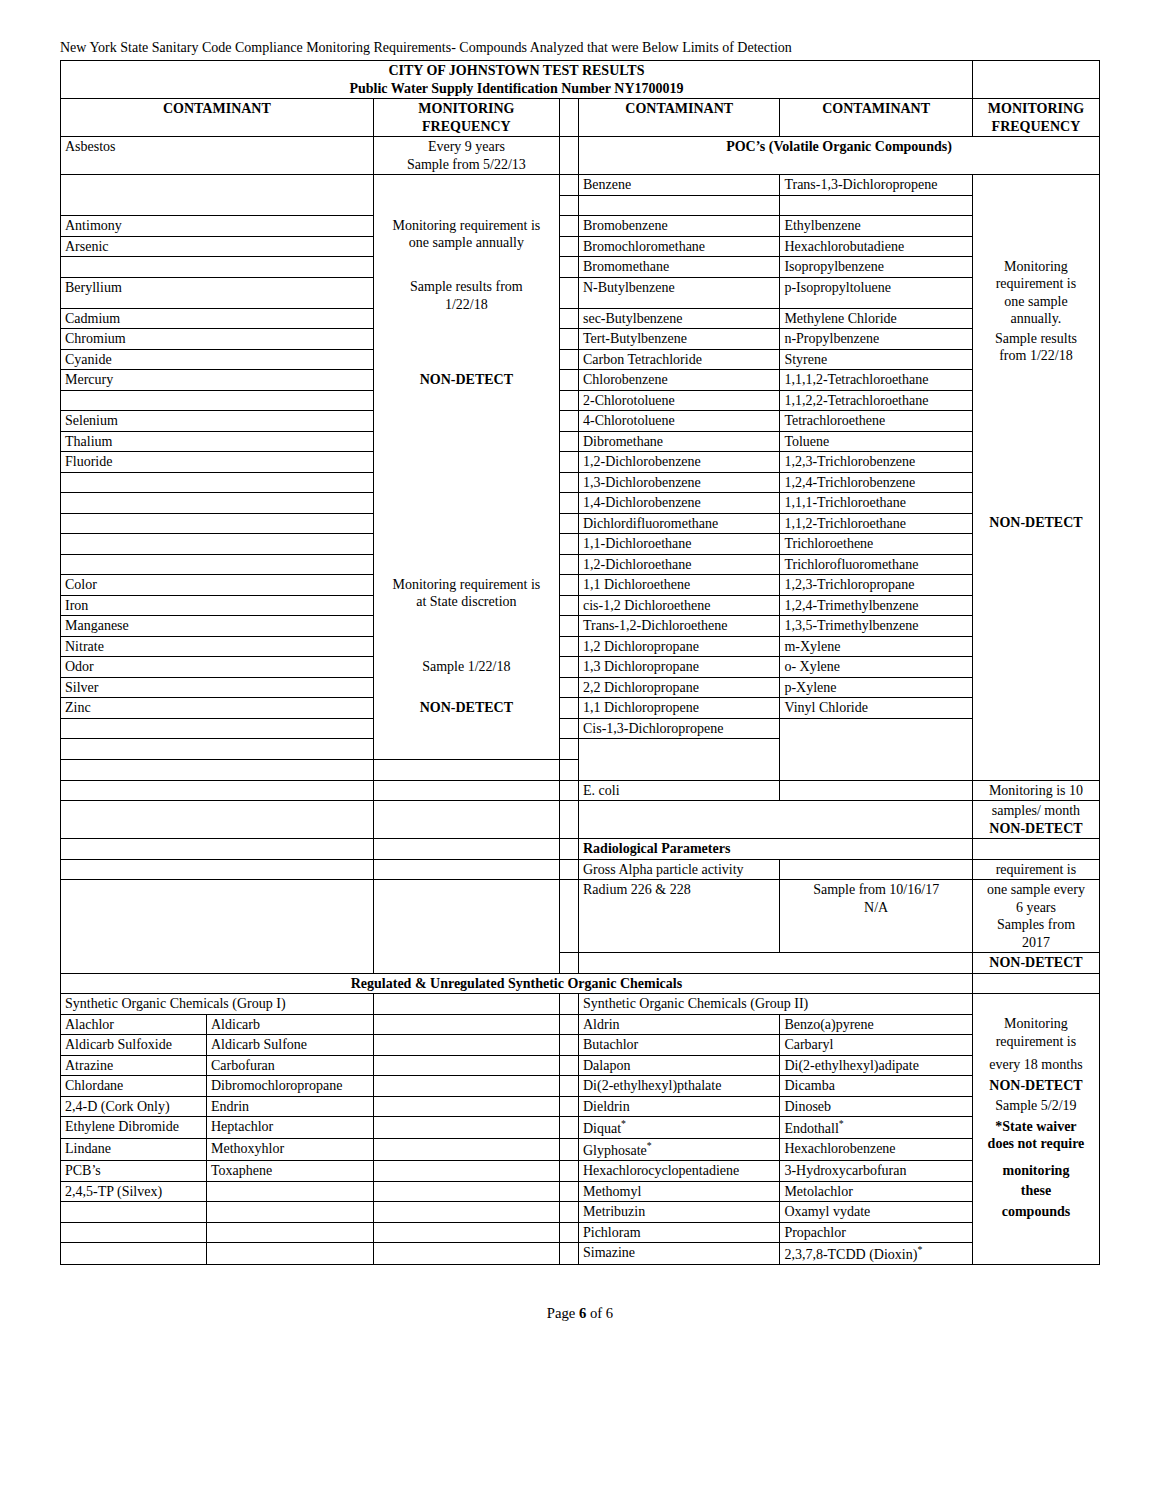New York State Sanitary Code Compliance Monitoring Requirements- Compounds Analyzed that were Below Limits of Detection
| CITY OF JOHNSTOWN TEST RESULTS Public Water Supply Identification Number NY1700019 |
| CONTAMINANT | MONITORING FREQUENCY | | CONTAMINANT | CONTAMINANT | MONITORING FREQUENCY |
| Asbestos | Every 9 years Sample from 5/22/13 | | POC’s (Volatile Organic Compounds) |
| | | | Benzene | Trans-1,3-Dichloropropene | |
| Antimony | Monitoring requirement is one sample annually | | Bromobenzene | Ethylbenzene |
| Arsenic | | Bromochloromethane | Hexachlorobutadiene |
| | | | Bromomethane | Isopropylbenzene | Monitoring requirement is one sample annually. |
| Beryllium | Sample results from 1/22/18 | | N-Butylbenzene | p-Isopropyltoluene |
| Cadmium | | sec-Butylbenzene | Methylene Chloride |
| Chromium | | | Tert-Butylbenzene | n-Propylbenzene | Sample results from 1/22/18 |
| Cyanide | | Carbon Tetrachloride | Styrene |
| Mercury | NON-DETECT | | Chlorobenzene | 1,1,1,2-Tetrachloroethane | |
| | | 2-Chlorotoluene | 1,1,2,2-Tetrachloroethane |
| Selenium | | | 4-Chlorotoluene | Tetrachloroethene | |
| Thalium | | Dibromethane | Toluene |
| Fluoride | | 1,2-Dichlorobenzene | 1,2,3-Trichlorobenzene |
| | | | 1,3-Dichlorobenzene | 1,2,4-Trichlorobenzene | |
| | | 1,4-Dichlorobenzene | 1,1,1-Trichloroethane |
| | | Dichlordifluoromethane | 1,1,2-Trichloroethane | NON-DETECT |
| | | 1,1-Dichloroethane | Trichloroethene |
| | | | 1,2-Dichloroethane | Trichlorofluoromethane | |
| Color | Monitoring requirement is at State discretion | | 1,1 Dichloroethene | 1,2,3-Trichloropropane |
| Iron | | cis-1,2 Dichloroethene | 1,2,4-Trimethylbenzene |
| Manganese | | | Trans-1,2-Dichloroethene | 1,3,5-Trimethylbenzene | |
| Nitrate | | 1,2 Dichloropropane | m-Xylene |
| Odor | Sample 1/22/18 | | 1,3 Dichloropropane | o- Xylene | |
| Silver | | 2,2 Dichloropropane | p-Xylene |
| Zinc | NON-DETECT | | 1,1 Dichloropropene | Vinyl Chloride | |
| | | Cis-1,3-Dichloropropene | |
| | | | E. coli | | Monitoring is 10 |
| | | | | samples/ month NON-DETECT |
| | | | Radiological Parameters | |
| | | | Gross Alpha particle activity | | requirement is |
| | | | Radium 226 & 228 | Sample from 10/16/17 N/A | one sample every 6 years Samples from 2017 |
| | | NON-DETECT |
| Regulated & Unregulated Synthetic Organic Chemicals |
| Synthetic Organic Chemicals (Group I) | | | Synthetic Organic Chemicals (Group II) | |
| Alachlor | Aldicarb | | | Aldrin | Benzo(a)pyrene | Monitoring requirement is |
| Aldicarb Sulfoxide | Aldicarb Sulfone | | | Butachlor | Carbaryl |
| Atrazine | Carbofuran | | | Dalapon | Di(2-ethylhexyl)adipate | every 18 months |
| Chlordane | Dibromochloropropane | | | Di(2-ethylhexyl)pthalate | Dicamba | NON-DETECT |
| 2,4-D (Cork Only) | Endrin | | | Dieldrin | Dinoseb | Sample 5/2/19 |
| Ethylene Dibromide | Heptachlor | | | Diquat * | Endothall * | *State waiver does not require |
| Lindane | Methoxyhlor | | | Glyphosate * | Hexachlorobenzene |
| PCB’s | Toxaphene | | | Hexachlorocyclopentadiene | 3-Hydroxycarbofuran | monitoring |
| 2,4,5-TP (Silvex) | | | | Methomyl | Metolachlor | these |
| | | | | Metribuzin | Oxamyl vydate | compounds |
| | | | | Pichloram | Propachlor | |
| | | | | Simazine | 2,3,7,8-TCDD (Dioxin) * | |
Page 6 of 6